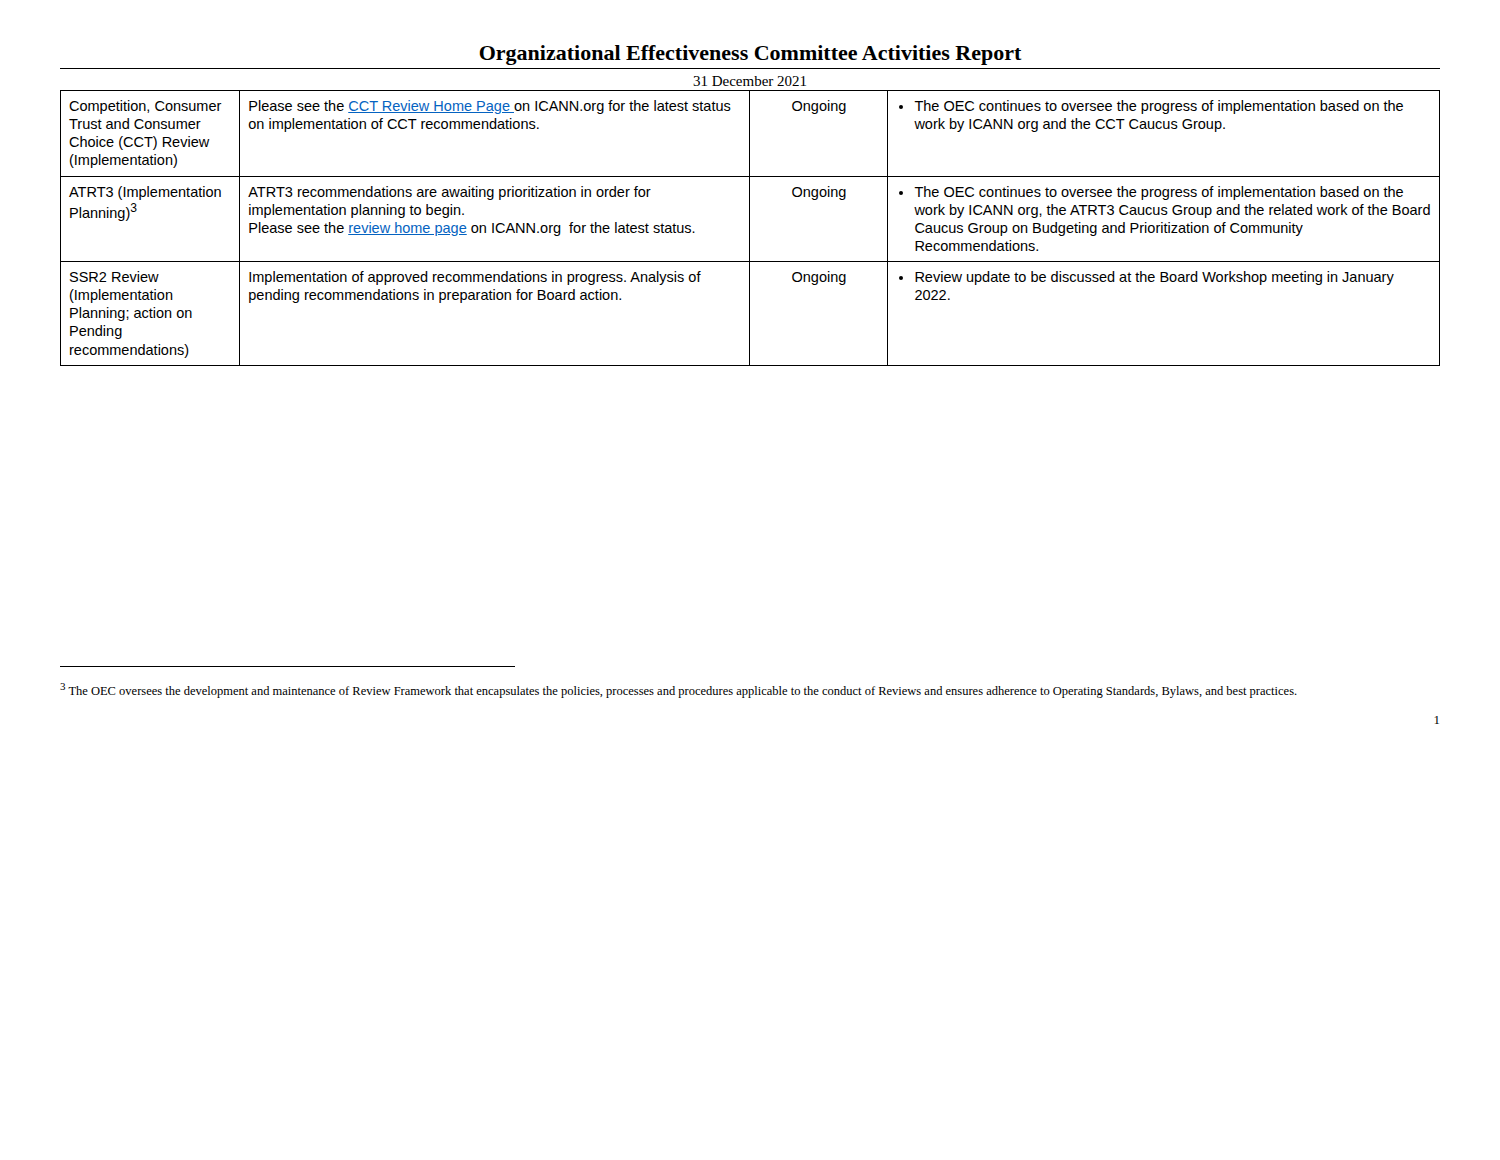Organizational Effectiveness Committee Activities Report
31 December 2021
| Competition, Consumer Trust and Consumer Choice (CCT) Review (Implementation) | Please see the CCT Review Home Page on ICANN.org for the latest status on implementation of CCT recommendations. | Ongoing | The OEC continues to oversee the progress of implementation based on the work by ICANN org and the CCT Caucus Group. |
| ATRT3 (Implementation Planning) 3 | ATRT3 recommendations are awaiting prioritization in order for implementation planning to begin. Please see the review home page on ICANN.org for the latest status. | Ongoing | The OEC continues to oversee the progress of implementation based on the work by ICANN org, the ATRT3 Caucus Group and the related work of the Board Caucus Group on Budgeting and Prioritization of Community Recommendations. |
| SSR2 Review (Implementation Planning; action on Pending recommendations) | Implementation of approved recommendations in progress. Analysis of pending recommendations in preparation for Board action. | Ongoing | Review update to be discussed at the Board Workshop meeting in January 2022. |
3 The OEC oversees the development and maintenance of Review Framework that encapsulates the policies, processes and procedures applicable to the conduct of Reviews and ensures adherence to Operating Standards, Bylaws, and best practices.
1